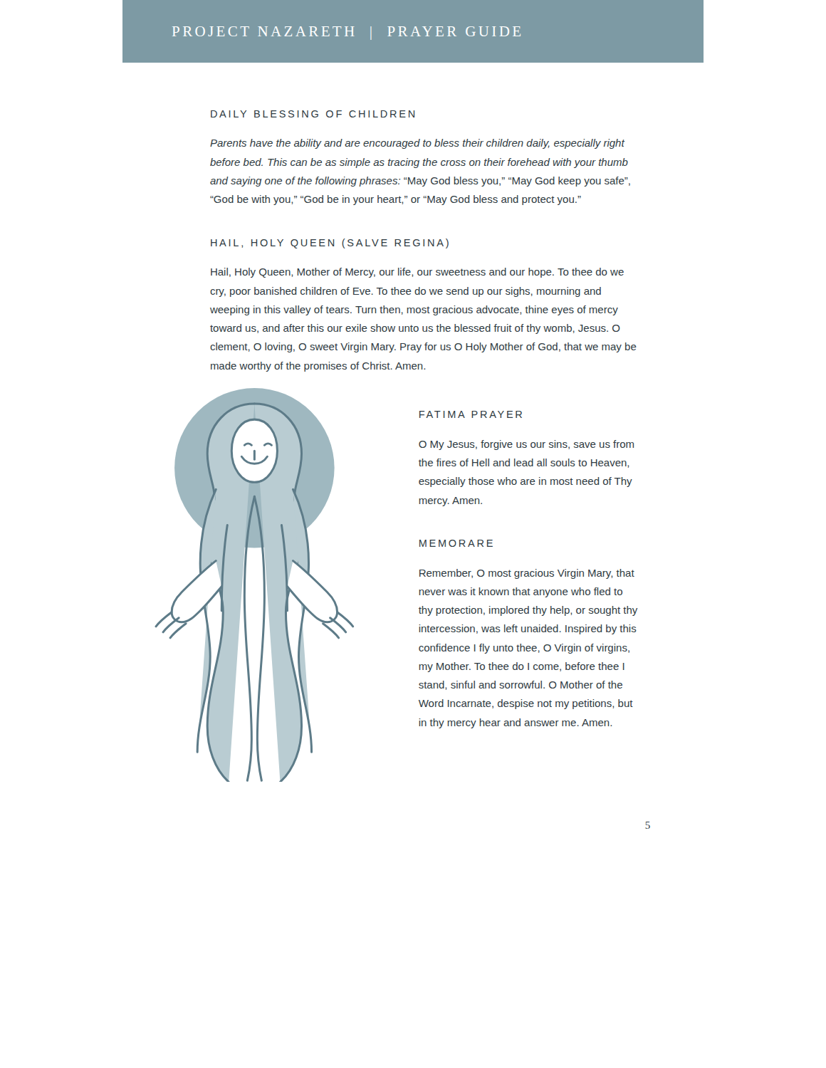Project Nazareth | Prayer Guide
Daily Blessing of Children
Parents have the ability and are encouraged to bless their children daily, especially right before bed. This can be as simple as tracing the cross on their forehead with your thumb and saying one of the following phrases: “May God bless you,” “May God keep you safe”, “God be with you,” “God be in your heart,” or “May God bless and protect you.”
Hail, Holy Queen (Salve Regina)
Hail, Holy Queen, Mother of Mercy, our life, our sweetness and our hope. To thee do we cry, poor banished children of Eve. To thee do we send up our sighs, mourning and weeping in this valley of tears. Turn then, most gracious advocate, thine eyes of mercy toward us, and after this our exile show unto us the blessed fruit of thy womb, Jesus. O clement, O loving, O sweet Virgin Mary. Pray for us O Holy Mother of God, that we may be made worthy of the promises of Christ. Amen.
Fatima Prayer
O My Jesus, forgive us our sins, save us from the fires of Hell and lead all souls to Heaven, especially those who are in most need of Thy mercy. Amen.
Memorare
Remember, O most gracious Virgin Mary, that never was it known that anyone who fled to thy protection, implored thy help, or sought thy intercession, was left unaided. Inspired by this confidence I fly unto thee, O Virgin of virgins, my Mother. To thee do I come, before thee I stand, sinful and sorrowful. O Mother of the Word Incarnate, despise not my petitions, but in thy mercy hear and answer me. Amen.
5